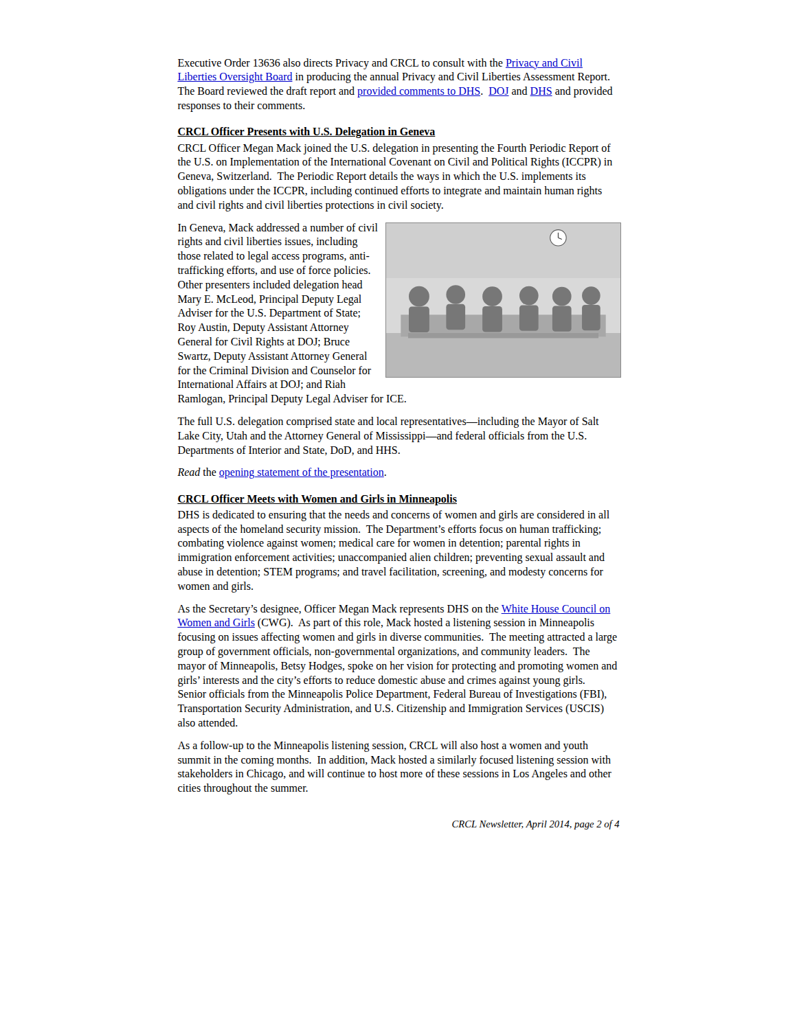Executive Order 13636 also directs Privacy and CRCL to consult with the Privacy and Civil Liberties Oversight Board in producing the annual Privacy and Civil Liberties Assessment Report. The Board reviewed the draft report and provided comments to DHS. DOJ and DHS and provided responses to their comments.
CRCL Officer Presents with U.S. Delegation in Geneva
CRCL Officer Megan Mack joined the U.S. delegation in presenting the Fourth Periodic Report of the U.S. on Implementation of the International Covenant on Civil and Political Rights (ICCPR) in Geneva, Switzerland. The Periodic Report details the ways in which the U.S. implements its obligations under the ICCPR, including continued efforts to integrate and maintain human rights and civil rights and civil liberties protections in civil society.
In Geneva, Mack addressed a number of civil rights and civil liberties issues, including those related to legal access programs, anti-trafficking efforts, and use of force policies. Other presenters included delegation head Mary E. McLeod, Principal Deputy Legal Adviser for the U.S. Department of State; Roy Austin, Deputy Assistant Attorney General for Civil Rights at DOJ; Bruce Swartz, Deputy Assistant Attorney General for the Criminal Division and Counselor for International Affairs at DOJ; and Riah Ramlogan, Principal Deputy Legal Adviser for ICE.
The full U.S. delegation comprised state and local representatives—including the Mayor of Salt Lake City, Utah and the Attorney General of Mississippi—and federal officials from the U.S. Departments of Interior and State, DoD, and HHS.
Read the opening statement of the presentation.
CRCL Officer Meets with Women and Girls in Minneapolis
DHS is dedicated to ensuring that the needs and concerns of women and girls are considered in all aspects of the homeland security mission. The Department’s efforts focus on human trafficking; combating violence against women; medical care for women in detention; parental rights in immigration enforcement activities; unaccompanied alien children; preventing sexual assault and abuse in detention; STEM programs; and travel facilitation, screening, and modesty concerns for women and girls.
As the Secretary’s designee, Officer Megan Mack represents DHS on the White House Council on Women and Girls (CWG). As part of this role, Mack hosted a listening session in Minneapolis focusing on issues affecting women and girls in diverse communities. The meeting attracted a large group of government officials, non-governmental organizations, and community leaders. The mayor of Minneapolis, Betsy Hodges, spoke on her vision for protecting and promoting women and girls’ interests and the city’s efforts to reduce domestic abuse and crimes against young girls. Senior officials from the Minneapolis Police Department, Federal Bureau of Investigations (FBI), Transportation Security Administration, and U.S. Citizenship and Immigration Services (USCIS) also attended.
As a follow-up to the Minneapolis listening session, CRCL will also host a women and youth summit in the coming months. In addition, Mack hosted a similarly focused listening session with stakeholders in Chicago, and will continue to host more of these sessions in Los Angeles and other cities throughout the summer.
CRCL Newsletter, April 2014, page 2 of 4